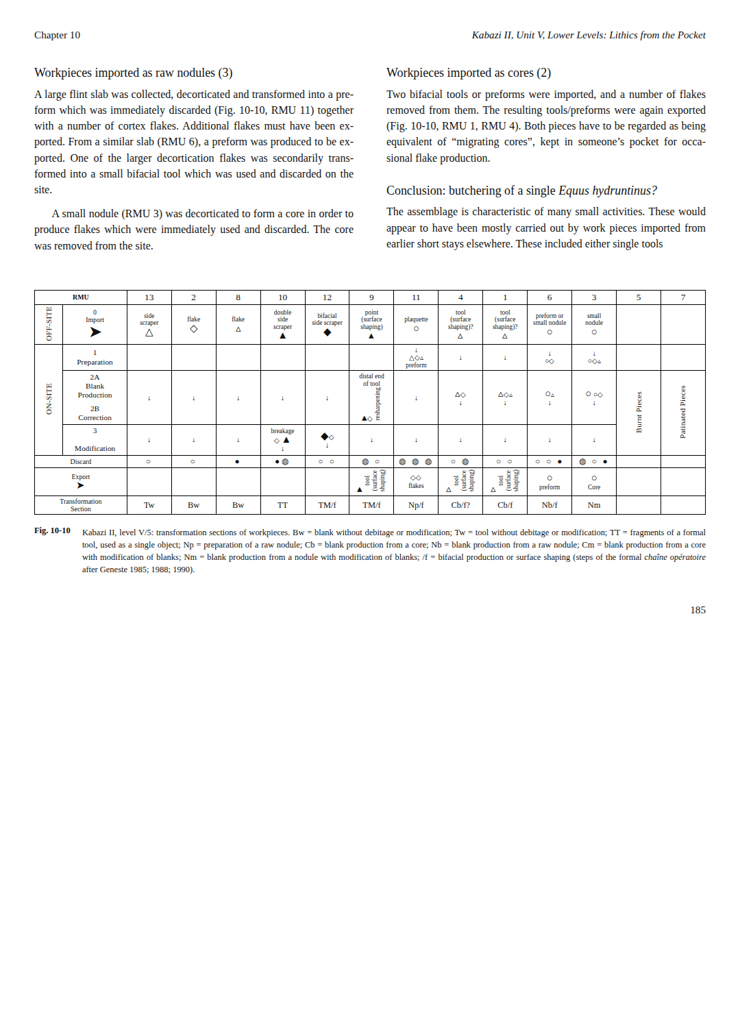Chapter 10 Kabazi II, Unit V, Lower Levels: Lithics from the Pocket
Workpieces imported as raw nodules (3)
A large flint slab was collected, decorticated and transformed into a preform which was immediately discarded (Fig. 10-10, RMU 11) together with a number of cortex flakes. Additional flakes must have been exported. From a similar slab (RMU 6), a preform was produced to be exported. One of the larger decortication flakes was secondarily transformed into a small bifacial tool which was used and discarded on the site.
A small nodule (RMU 3) was decorticated to form a core in order to produce flakes which were immediately used and discarded. The core was removed from the site.
Workpieces imported as cores (2)
Two bifacial tools or preforms were imported, and a number of flakes removed from them. The resulting tools/preforms were again exported (Fig. 10-10, RMU 1, RMU 4). Both pieces have to be regarded as being equivalent of “migrating cores”, kept in someone’s pocket for occasional flake production.
Conclusion: butchering of a single Equus hydruntinus?
The assemblage is characteristic of many small activities. These would appear to have been mostly carried out by work pieces imported from earlier short stays elsewhere. These included either single tools
| RMU | 13 | 2 | 8 | 10 | 12 | 9 | 11 | 4 | 1 | 6 | 3 | 5 | 7 |
| --- | --- | --- | --- | --- | --- | --- | --- | --- | --- | --- | --- | --- | --- |
| OFF-SITE | 0 Import ➤ | side scraper △ | flake ◇ | flake ▵ | double side scraper ▲ | bifacial side scraper ◆ | point (surface shaping) ▴ | plaquette ○ | tool (surface shaping)? ▵ | tool (surface shaping)? ▵ | preform or small nodule ○ | small nodule ○ | | |
| ON-SITE | 1 Preparation | | | | | | | ↓ △ ◇ ▵ preform | ↓ | ↓ | ↓ ○ ◇ | ↓ ○ ◇ ▵ | | |
| 2A Blank Production 2B Correction | ↓ | ↓ | ↓ | ↓ | ↓ | distal end of tool ▴ ◇ resharpening | ↓ | ▵ ◇ ↓ | ▵ ◇ ▵ ↓ | ○ ▵ ↓ | ○ ○ ◇ ↓ | Burnt Pieces | Patinated Pieces |
| 3 Modification | ↓ | ↓ | ↓ | breakage ◇ ▲ ↓ | ◆ ◇ ↓ | ↓ | ↓ | ↓ | ↓ | ↓ | ↓ |
| Discard | ○ | ○ | ● | ●◍ | ○ ○ | ◍ ○ | ◍ ◍ ◍ | ○ ◍ | ○ ○ | ○ ○ ● | ◍ ○ ● | | |
| Export ➤ | | | | | | ▴ tool (surface shaping) | ◇ ◇ flakes | ▵ tool (surface shaping) | ▵ tool (surface shaping) | ○ preform | ○ Core | | |
| Transformation Section | Tw | Bw | Bw | TT | TM/f | TM/f | Np/f | Cb/f? | Cb/f | Nb/f | Nm | | |
Fig. 10-10 Kabazi II, level V/5: transformation sections of workpieces. Bw = blank without debitage or modification; Tw = tool without debitage or modification; TT = fragments of a formal tool, used as a single object; Np = preparation of a raw nodule; Cb = blank production from a core; Nb = blank production from a raw nodule; Cm = blank production from a core with modification of blanks; Nm = blank production from a nodule with modification of blanks; /f = bifacial production or surface shaping (steps of the formal chaîne opératoire after Geneste 1985; 1988; 1990).
185